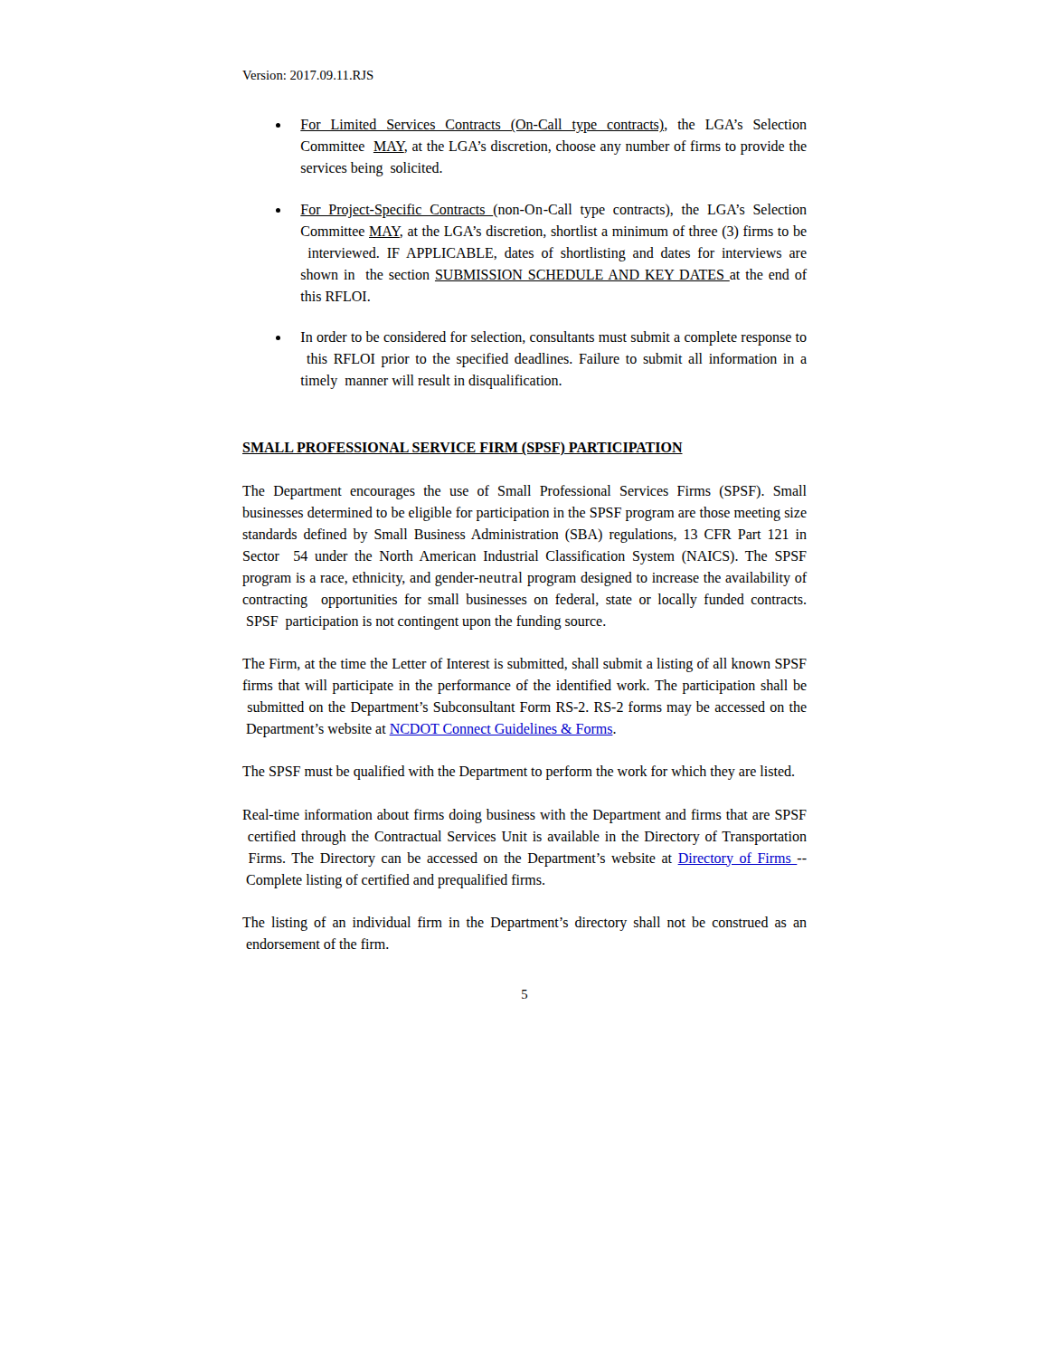Version: 2017.09.11.RJS
For Limited Services Contracts (On-Call type contracts), the LGA’s Selection Committee MAY, at the LGA’s discretion, choose any number of firms to provide the services being solicited.
For Project-Specific Contracts (non-On-Call type contracts), the LGA’s Selection Committee MAY, at the LGA’s discretion, shortlist a minimum of three (3) firms to be interviewed. IF APPLICABLE, dates of shortlisting and dates for interviews are shown in the section SUBMISSION SCHEDULE AND KEY DATES at the end of this RFLOI.
In order to be considered for selection, consultants must submit a complete response to this RFLOI prior to the specified deadlines. Failure to submit all information in a timely manner will result in disqualification.
SMALL PROFESSIONAL SERVICE FIRM (SPSF) PARTICIPATION
The Department encourages the use of Small Professional Services Firms (SPSF). Small businesses determined to be eligible for participation in the SPSF program are those meeting size standards defined by Small Business Administration (SBA) regulations, 13 CFR Part 121 in Sector 54 under the North American Industrial Classification System (NAICS). The SPSF program is a race, ethnicity, and gender-neutral program designed to increase the availability of contracting opportunities for small businesses on federal, state or locally funded contracts. SPSF participation is not contingent upon the funding source.
The Firm, at the time the Letter of Interest is submitted, shall submit a listing of all known SPSF firms that will participate in the performance of the identified work. The participation shall be submitted on the Department’s Subconsultant Form RS-2. RS-2 forms may be accessed on the Department’s website at NCDOT Connect Guidelines & Forms.
The SPSF must be qualified with the Department to perform the work for which they are listed.
Real-time information about firms doing business with the Department and firms that are SPSF certified through the Contractual Services Unit is available in the Directory of Transportation Firms. The Directory can be accessed on the Department’s website at Directory of Firms -- Complete listing of certified and prequalified firms.
The listing of an individual firm in the Department’s directory shall not be construed as an endorsement of the firm.
5